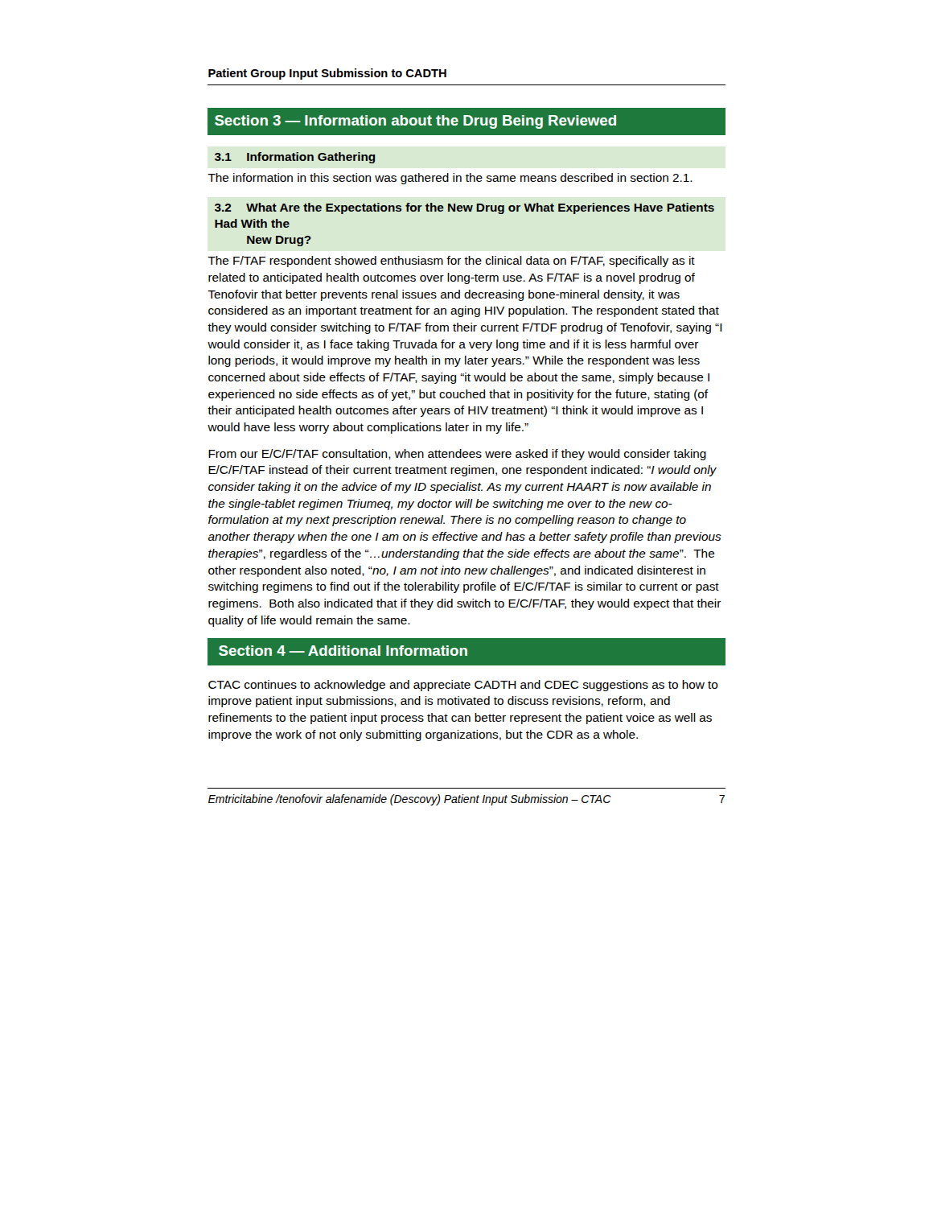Patient Group Input Submission to CADTH
Section 3 — Information about the Drug Being Reviewed
3.1 Information Gathering
The information in this section was gathered in the same means described in section 2.1.
3.2 What Are the Expectations for the New Drug or What Experiences Have Patients Had With theNew Drug?
The F/TAF respondent showed enthusiasm for the clinical data on F/TAF, specifically as it related to anticipated health outcomes over long-term use. As F/TAF is a novel prodrug of Tenofovir that better prevents renal issues and decreasing bone-mineral density, it was considered as an important treatment for an aging HIV population. The respondent stated that they would consider switching to F/TAF from their current F/TDF prodrug of Tenofovir, saying “I would consider it, as I face taking Truvada for a very long time and if it is less harmful over long periods, it would improve my health in my later years.” While the respondent was less concerned about side effects of F/TAF, saying “it would be about the same, simply because I experienced no side effects as of yet,” but couched that in positivity for the future, stating (of their anticipated health outcomes after years of HIV treatment) “I think it would improve as I would have less worry about complications later in my life.”
From our E/C/F/TAF consultation, when attendees were asked if they would consider taking E/C/F/TAF instead of their current treatment regimen, one respondent indicated: “I would only consider taking it on the advice of my ID specialist. As my current HAART is now available in the single-tablet regimen Triumeq, my doctor will be switching me over to the new co-formulation at my next prescription renewal. There is no compelling reason to change to another therapy when the one I am on is effective and has a better safety profile than previous therapies”, regardless of the “…understanding that the side effects are about the same”. The other respondent also noted, “no, I am not into new challenges”, and indicated disinterest in switching regimens to find out if the tolerability profile of E/C/F/TAF is similar to current or past regimens. Both also indicated that if they did switch to E/C/F/TAF, they would expect that their quality of life would remain the same.
Section 4 — Additional Information
CTAC continues to acknowledge and appreciate CADTH and CDEC suggestions as to how to improve patient input submissions, and is motivated to discuss revisions, reform, and refinements to the patient input process that can better represent the patient voice as well as improve the work of not only submitting organizations, but the CDR as a whole.
Emtricitabine /tenofovir alafenamide (Descovy) Patient Input Submission – CTAC 7